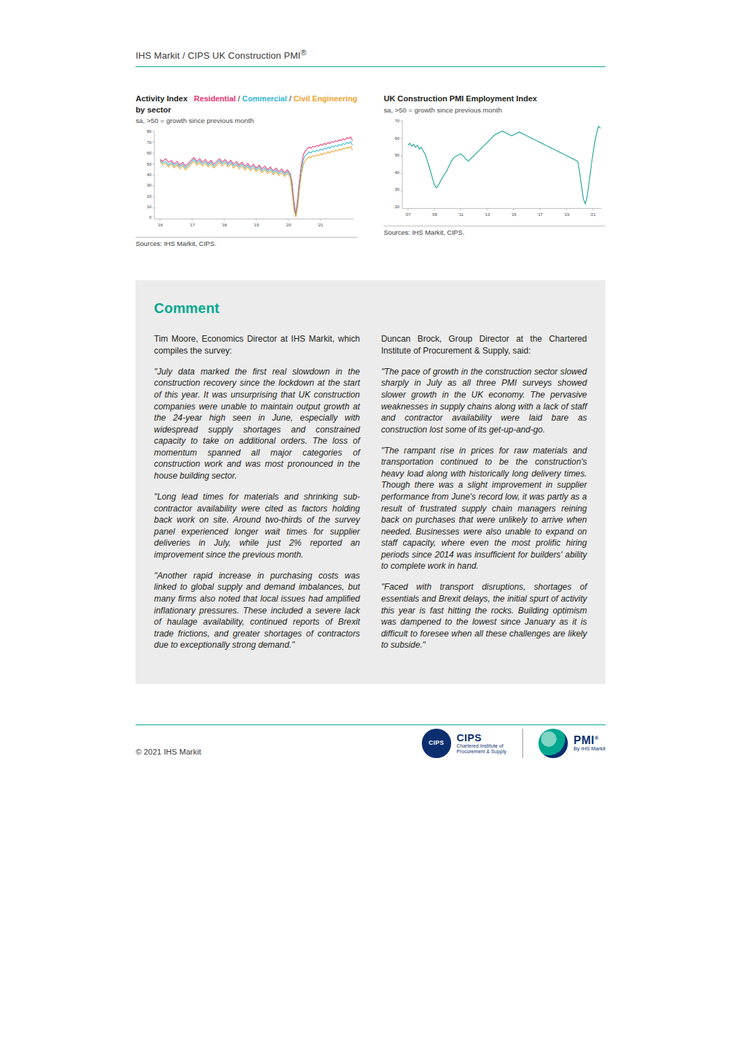IHS Markit / CIPS UK Construction PMI®
Activity Index by sector Residential / Commercial / Civil Engineering
sa, >50 = growth since previous month
80 70 60 50 40 30 20 10 0 '16 '17 '18 '19 '20 '21
Sources: IHS Markit, CIPS.
UK Construction PMI Employment Index
sa, >50 = growth since previous month
70 60 50 40 30 20 '07 '09 '11 '13 '15 '17 '19 '21
Sources: IHS Markit, CIPS.
Comment
Tim Moore, Economics Director at IHS Markit, which compiles the survey:
"July data marked the first real slowdown in the construction recovery since the lockdown at the start of this year. It was unsurprising that UK construction companies were unable to maintain output growth at the 24-year high seen in June, especially with widespread supply shortages and constrained capacity to take on additional orders. The loss of momentum spanned all major categories of construction work and was most pronounced in the house building sector.
"Long lead times for materials and shrinking sub-contractor availability were cited as factors holding back work on site. Around two-thirds of the survey panel experienced longer wait times for supplier deliveries in July, while just 2% reported an improvement since the previous month.
"Another rapid increase in purchasing costs was linked to global supply and demand imbalances, but many firms also noted that local issues had amplified inflationary pressures. These included a severe lack of haulage availability, continued reports of Brexit trade frictions, and greater shortages of contractors due to exceptionally strong demand."
Duncan Brock, Group Director at the Chartered Institute of Procurement & Supply, said:
"The pace of growth in the construction sector slowed sharply in July as all three PMI surveys showed slower growth in the UK economy. The pervasive weaknesses in supply chains along with a lack of staff and contractor availability were laid bare as construction lost some of its get-up-and-go.
"The rampant rise in prices for raw materials and transportation continued to be the construction's heavy load along with historically long delivery times. Though there was a slight improvement in supplier performance from June's record low, it was partly as a result of frustrated supply chain managers reining back on purchases that were unlikely to arrive when needed. Businesses were also unable to expand on staff capacity, where even the most prolific hiring periods since 2014 was insufficient for builders' ability to complete work in hand.
"Faced with transport disruptions, shortages of essentials and Brexit delays, the initial spurt of activity this year is fast hitting the rocks. Building optimism was dampened to the lowest since January as it is difficult to foresee when all these challenges are likely to subside."
© 2021 IHS Markit
CIPS
CIPS
Chartered Institute of
Procurement & Supply
PMI®
By IHS Markit